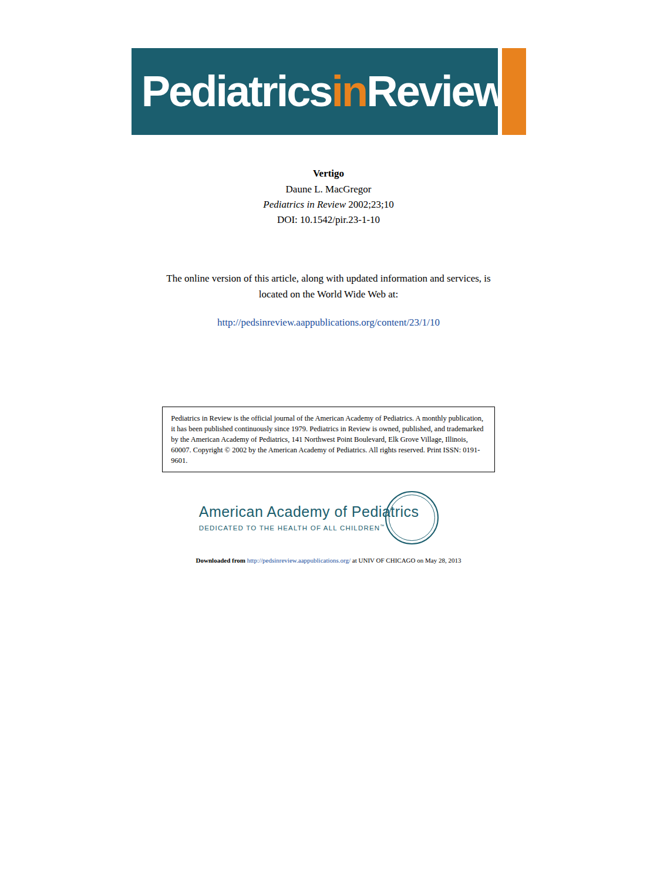Pediatrics in Review®
Vertigo
Daune L. MacGregor
Pediatrics in Review 2002;23;10
DOI: 10.1542/pir.23-1-10
The online version of this article, along with updated information and services, is
located on the World Wide Web at:
http://pedsinreview.aappublications.org/content/23/1/10
Pediatrics in Review is the official journal of the American Academy of Pediatrics. A monthly publication, it has been published continuously since 1979. Pediatrics in Review is owned, published, and trademarked by the American Academy of Pediatrics, 141 Northwest Point Boulevard, Elk Grove Village, Illinois, 60007. Copyright © 2002 by the American Academy of Pediatrics. All rights reserved. Print ISSN: 0191-9601.
American Academy of Pediatrics
DEDICATED TO THE HEALTH OF ALL CHILDREN™
Downloaded from http://pedsinreview.aappublications.org/ at UNIV OF CHICAGO on May 28, 2013